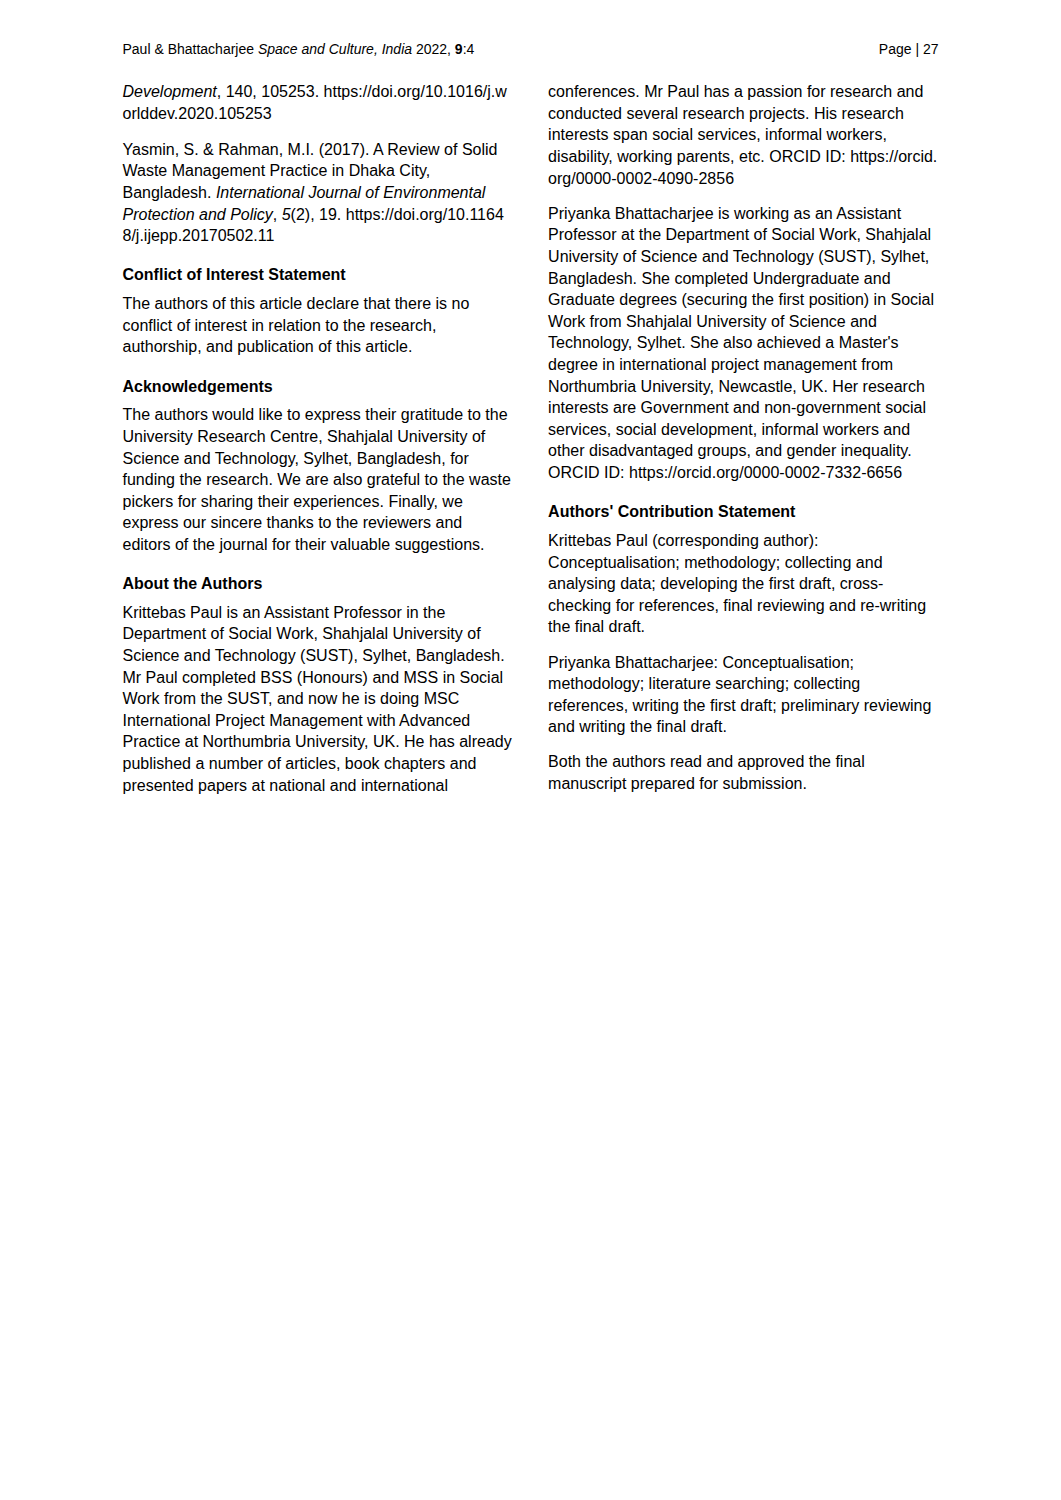Paul & Bhattacharjee Space and Culture, India 2022, 9:4 Page | 27
Development, 140, 105253. https://doi.org/10.1016/j.worlddev.2020.105253
Yasmin, S. & Rahman, M.I. (2017). A Review of Solid Waste Management Practice in Dhaka City, Bangladesh. International Journal of Environmental Protection and Policy, 5(2), 19. https://doi.org/10.11648/j.ijepp.20170502.11
Conflict of Interest Statement
The authors of this article declare that there is no conflict of interest in relation to the research, authorship, and publication of this article.
Acknowledgements
The authors would like to express their gratitude to the University Research Centre, Shahjalal University of Science and Technology, Sylhet, Bangladesh, for funding the research. We are also grateful to the waste pickers for sharing their experiences. Finally, we express our sincere thanks to the reviewers and editors of the journal for their valuable suggestions.
About the Authors
Krittebas Paul is an Assistant Professor in the Department of Social Work, Shahjalal University of Science and Technology (SUST), Sylhet, Bangladesh. Mr Paul completed BSS (Honours) and MSS in Social Work from the SUST, and now he is doing MSC International Project Management with Advanced Practice at Northumbria University, UK. He has already published a number of articles, book chapters and presented papers at national and international conferences. Mr Paul has a passion for research and conducted several research projects. His research interests span social services, informal workers, disability, working parents, etc. ORCID ID: https://orcid.org/0000-0002-4090-2856
Priyanka Bhattacharjee is working as an Assistant Professor at the Department of Social Work, Shahjalal University of Science and Technology (SUST), Sylhet, Bangladesh. She completed Undergraduate and Graduate degrees (securing the first position) in Social Work from Shahjalal University of Science and Technology, Sylhet. She also achieved a Master's degree in international project management from Northumbria University, Newcastle, UK. Her research interests are Government and non-government social services, social development, informal workers and other disadvantaged groups, and gender inequality. ORCID ID: https://orcid.org/0000-0002-7332-6656
Authors' Contribution Statement
Krittebas Paul (corresponding author): Conceptualisation; methodology; collecting and analysing data; developing the first draft, cross-checking for references, final reviewing and re-writing the final draft.
Priyanka Bhattacharjee: Conceptualisation; methodology; literature searching; collecting references, writing the first draft; preliminary reviewing and writing the final draft.
Both the authors read and approved the final manuscript prepared for submission.